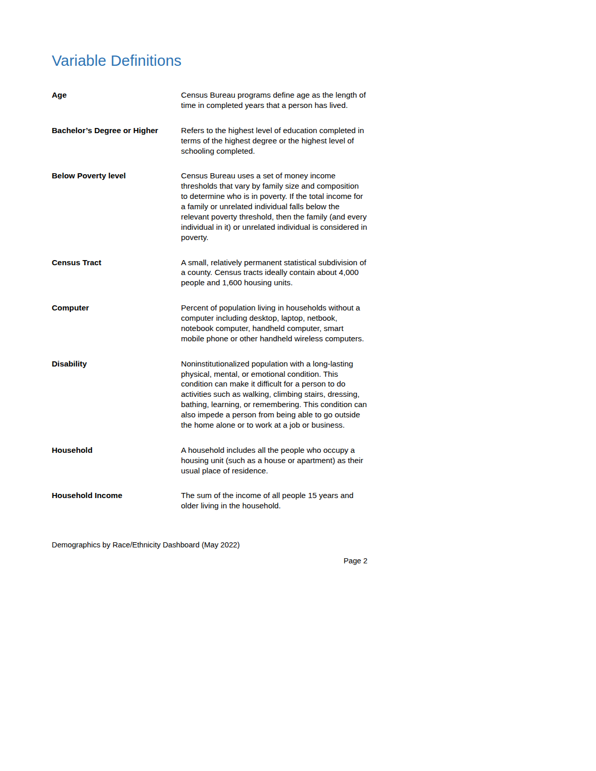Variable Definitions
| Age | Census Bureau programs define age as the length of time in completed years that a person has lived. |
| Bachelor’s Degree or Higher | Refers to the highest level of education completed in terms of the highest degree or the highest level of schooling completed. |
| Below Poverty level | Census Bureau uses a set of money income thresholds that vary by family size and composition to determine who is in poverty. If the total income for a family or unrelated individual falls below the relevant poverty threshold, then the family (and every individual in it) or unrelated individual is considered in poverty. |
| Census Tract | A small, relatively permanent statistical subdivision of a county. Census tracts ideally contain about 4,000 people and 1,600 housing units. |
| Computer | Percent of population living in households without a computer including desktop, laptop, netbook, notebook computer, handheld computer, smart mobile phone or other handheld wireless computers. |
| Disability | Noninstitutionalized population with a long-lasting physical, mental, or emotional condition. This condition can make it difficult for a person to do activities such as walking, climbing stairs, dressing, bathing, learning, or remembering. This condition can also impede a person from being able to go outside the home alone or to work at a job or business. |
| Household | A household includes all the people who occupy a housing unit (such as a house or apartment) as their usual place of residence. |
| Household Income | The sum of the income of all people 15 years and older living in the household. |
Demographics by Race/Ethnicity Dashboard (May 2022)
Page 2